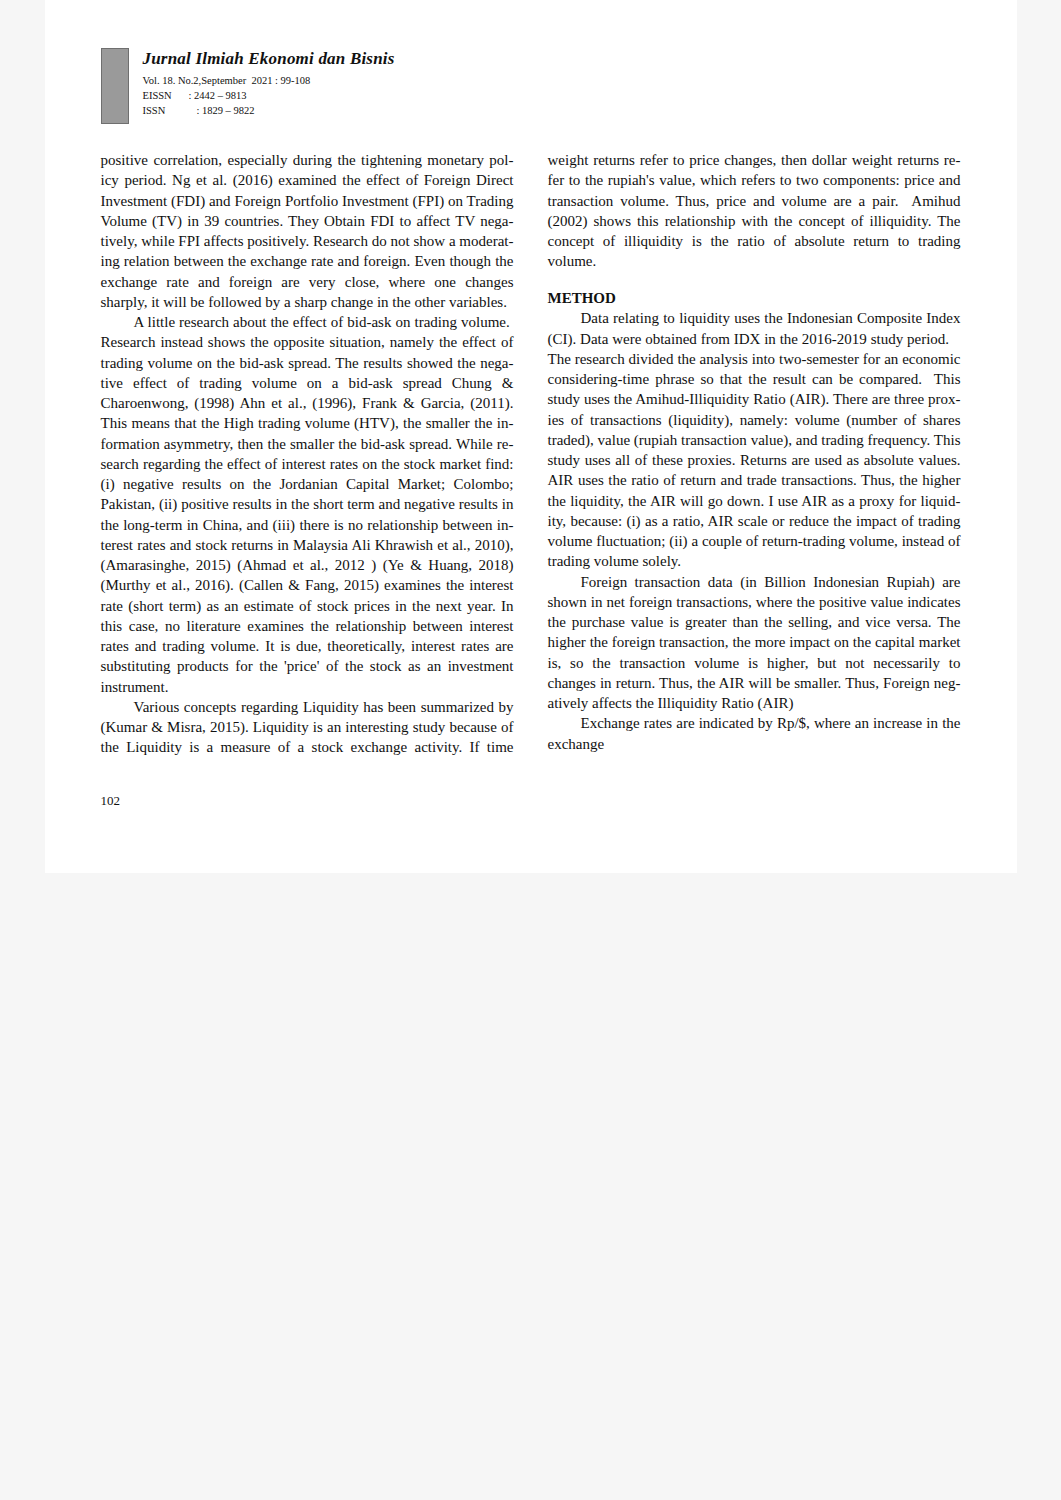Jurnal Ilmiah Ekonomi dan Bisnis
Vol. 18. No.2,September 2021 : 99-108
EISSN: 2442 – 9813
ISSN : 1829 – 9822
positive correlation, especially during the tightening monetary policy period. Ng et al. (2016) examined the effect of Foreign Direct Investment (FDI) and Foreign Portfolio Investment (FPI) on Trading Volume (TV) in 39 countries. They Obtain FDI to affect TV negatively, while FPI affects positively. Research do not show a moderating relation between the exchange rate and foreign. Even though the exchange rate and foreign are very close, where one changes sharply, it will be followed by a sharp change in the other variables.
A little research about the effect of bid-ask on trading volume. Research instead shows the opposite situation, namely the effect of trading volume on the bid-ask spread. The results showed the negative effect of trading volume on a bid-ask spread Chung & Charoenwong, (1998) Ahn et al., (1996), Frank & Garcia, (2011). This means that the High trading volume (HTV), the smaller the information asymmetry, then the smaller the bid-ask spread. While research regarding the effect of interest rates on the stock market find: (i) negative results on the Jordanian Capital Market; Colombo; Pakistan, (ii) positive results in the short term and negative results in the long-term in China, and (iii) there is no relationship between interest rates and stock returns in Malaysia Ali Khrawish et al., 2010), (Amarasinghe, 2015) (Ahmad et al., 2012 ) (Ye & Huang, 2018) (Murthy et al., 2016). (Callen & Fang, 2015) examines the interest rate (short term) as an estimate of stock prices in the next year. In this case, no literature examines the relationship between interest rates and trading volume. It is due, theoretically, interest rates are substituting products for the 'price' of the stock as an investment instrument.
Various concepts regarding Liquidity has been summarized by (Kumar & Misra, 2015). Liquidity is an interesting study because of the Liquidity is a measure of a stock exchange activity. If time weight returns refer to price changes, then dollar weight returns refer to the rupiah's value, which refers to two components: price and transaction volume. Thus, price and volume are a pair. Amihud (2002) shows this relationship with the concept of illiquidity. The concept of illiquidity is the ratio of absolute return to trading volume.
METHOD
Data relating to liquidity uses the Indonesian Composite Index (CI). Data were obtained from IDX in the 2016-2019 study period. The research divided the analysis into two-semester for an economic considering-time phrase so that the result can be compared. This study uses the Amihud-Illiquidity Ratio (AIR). There are three proxies of transactions (liquidity), namely: volume (number of shares traded), value (rupiah transaction value), and trading frequency. This study uses all of these proxies. Returns are used as absolute values. AIR uses the ratio of return and trade transactions. Thus, the higher the liquidity, the AIR will go down. I use AIR as a proxy for liquidity, because: (i) as a ratio, AIR scale or reduce the impact of trading volume fluctuation; (ii) a couple of return-trading volume, instead of trading volume solely.
Foreign transaction data (in Billion Indonesian Rupiah) are shown in net foreign transactions, where the positive value indicates the purchase value is greater than the selling, and vice versa. The higher the foreign transaction, the more impact on the capital market is, so the transaction volume is higher, but not necessarily to changes in return. Thus, the AIR will be smaller. Thus, Foreign negatively affects the Illiquidity Ratio (AIR)
Exchange rates are indicated by Rp/$, where an increase in the exchange
102